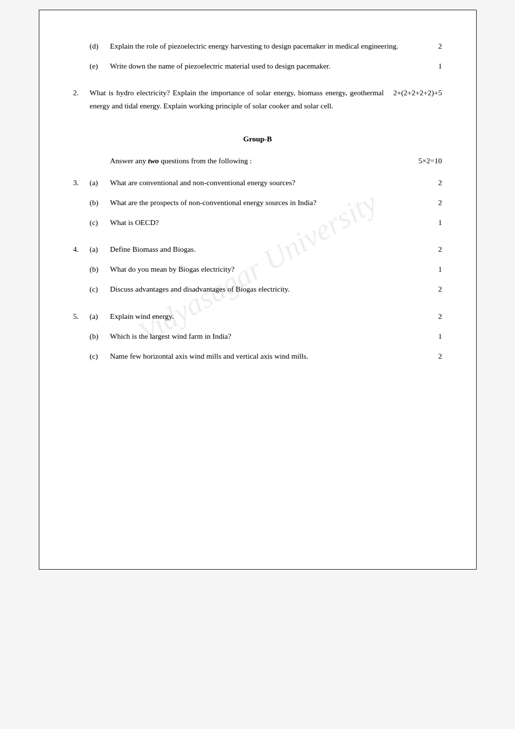Vidyasagar University
| | (d) | Explain the role of piezoelectric energy harvesting to design pacemaker in medical engineering. | 2 |
| | (e) | Write down the name of piezoelectric material used to design pacemaker. | 1 |
| 2. | What is hydro electricity? Explain the importance of solar energy, biomass energy, geothermal energy and tidal energy. Explain working principle of solar cooker and solar cell. | 2+(2+2+2+2)+5 |
Group-B
Answer any two questions from the following :
5×2=10
| 3. | (a) | What are conventional and non-conventional energy sources? | 2 |
| | (b) | What are the prospects of non-conventional energy sources in India? | 2 |
| | (c) | What is OECD? | 1 |
| 4. | (a) | Define Biomass and Biogas. | 2 |
| | (b) | What do you mean by Biogas electricity? | 1 |
| | (c) | Discuss advantages and disadvantages of Biogas electricity. | 2 |
| 5. | (a) | Explain wind energy. | 2 |
| | (b) | Which is the largest wind farm in India? | 1 |
| | (c) | Name few horizontal axis wind mills and vertical axis wind mills. | 2 |